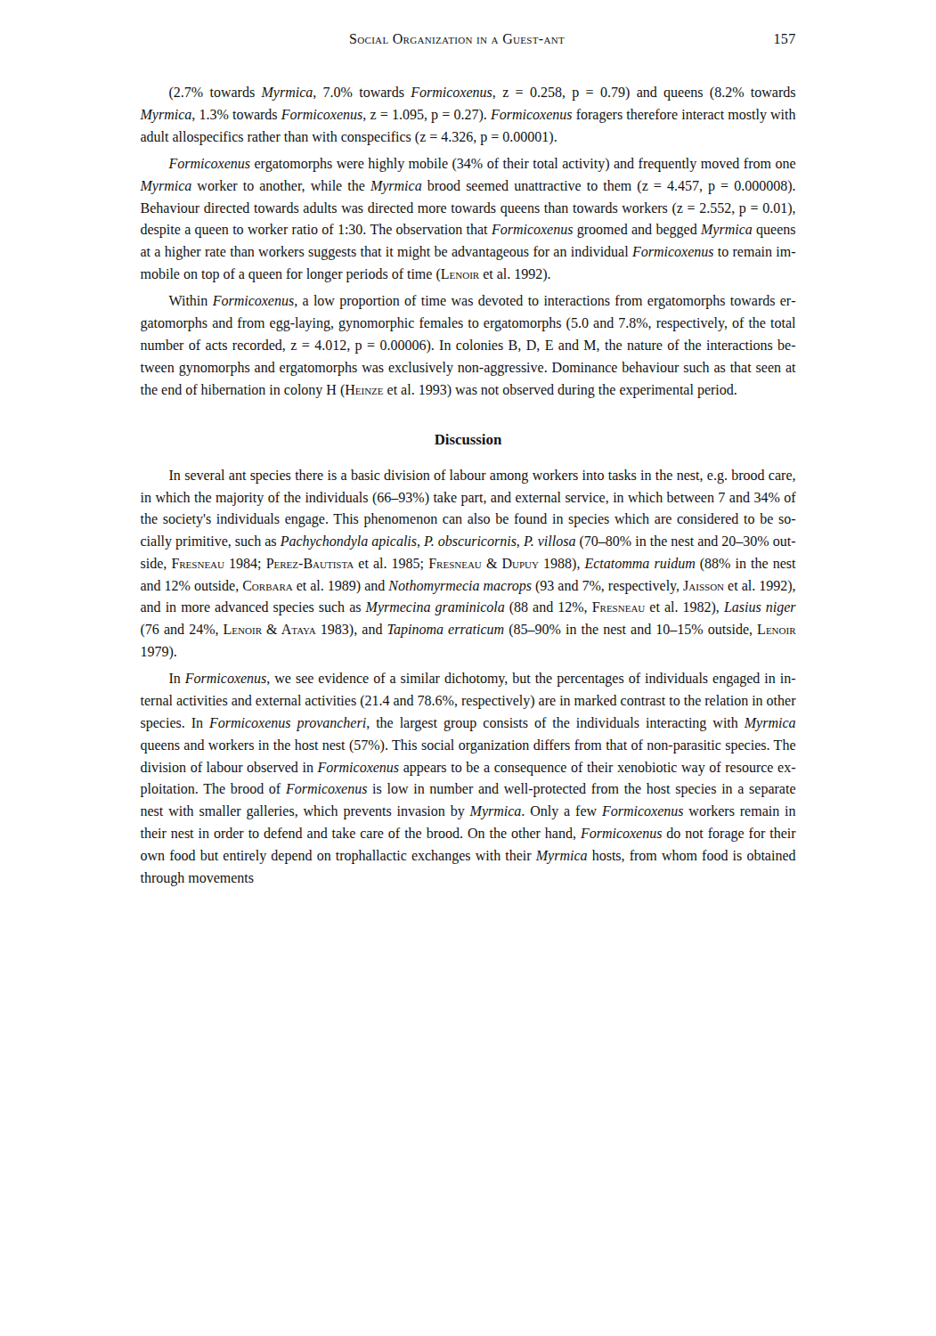Social Organization in a Guest-ant 157
(2.7% towards Myrmica, 7.0% towards Formicoxenus, z = 0.258, p = 0.79) and queens (8.2% towards Myrmica, 1.3% towards Formicoxenus, z = 1.095, p = 0.27). Formicoxenus foragers therefore interact mostly with adult allospecifics rather than with conspecifics (z = 4.326, p = 0.00001).
Formicoxenus ergatomorphs were highly mobile (34% of their total activity) and frequently moved from one Myrmica worker to another, while the Myrmica brood seemed unattractive to them (z = 4.457, p = 0.000008). Behaviour directed towards adults was directed more towards queens than towards workers (z = 2.552, p = 0.01), despite a queen to worker ratio of 1:30. The observation that Formicoxenus groomed and begged Myrmica queens at a higher rate than workers suggests that it might be advantageous for an individual Formicoxenus to remain immobile on top of a queen for longer periods of time (Lenoir et al. 1992).
Within Formicoxenus, a low proportion of time was devoted to interactions from ergatomorphs towards ergatomorphs and from egg-laying, gynomorphic females to ergatomorphs (5.0 and 7.8%, respectively, of the total number of acts recorded, z = 4.012, p = 0.00006). In colonies B, D, E and M, the nature of the interactions between gynomorphs and ergatomorphs was exclusively non-aggressive. Dominance behaviour such as that seen at the end of hibernation in colony H (Heinze et al. 1993) was not observed during the experimental period.
Discussion
In several ant species there is a basic division of labour among workers into tasks in the nest, e.g. brood care, in which the majority of the individuals (66–93%) take part, and external service, in which between 7 and 34% of the society's individuals engage. This phenomenon can also be found in species which are considered to be socially primitive, such as Pachychondyla apicalis, P. obscuricornis, P. villosa (70–80% in the nest and 20–30% outside, Fresneau 1984; Perez-Bautista et al. 1985; Fresneau & Dupuy 1988), Ectatomma ruidum (88% in the nest and 12% outside, Corbara et al. 1989) and Nothomyrmecia macrops (93 and 7%, respectively, Jaisson et al. 1992), and in more advanced species such as Myrmecina graminicola (88 and 12%, Fresneau et al. 1982), Lasius niger (76 and 24%, Lenoir & Ataya 1983), and Tapinoma erraticum (85–90% in the nest and 10–15% outside, Lenoir 1979).
In Formicoxenus, we see evidence of a similar dichotomy, but the percentages of individuals engaged in internal activities and external activities (21.4 and 78.6%, respectively) are in marked contrast to the relation in other species. In Formicoxenus provancheri, the largest group consists of the individuals interacting with Myrmica queens and workers in the host nest (57%). This social organization differs from that of non-parasitic species. The division of labour observed in Formicoxenus appears to be a consequence of their xenobiotic way of resource exploitation. The brood of Formicoxenus is low in number and well-protected from the host species in a separate nest with smaller galleries, which prevents invasion by Myrmica. Only a few Formicoxenus workers remain in their nest in order to defend and take care of the brood. On the other hand, Formicoxenus do not forage for their own food but entirely depend on trophallactic exchanges with their Myrmica hosts, from whom food is obtained through movements